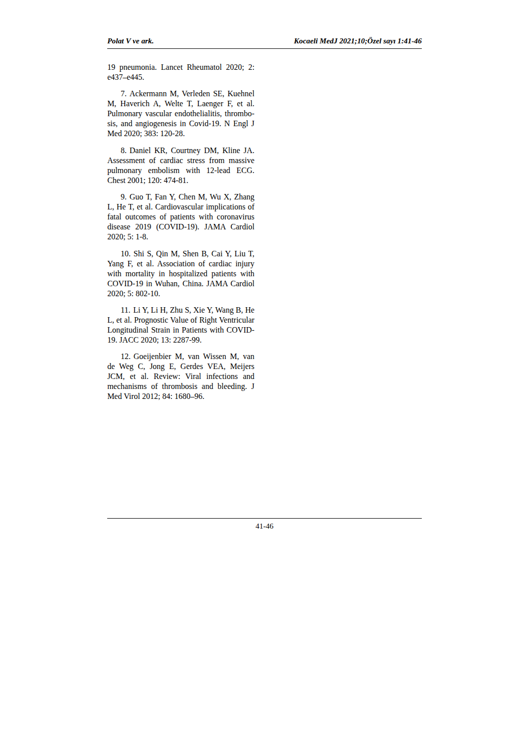Polat V ve ark. Kocaeli MedJ 2021;10;Özel sayı 1:41-46
19 pneumonia. Lancet Rheumatol 2020; 2: e437–e445.
7. Ackermann M, Verleden SE, Kuehnel M, Haverich A, Welte T, Laenger F, et al. Pulmonary vascular endothelialitis, thrombosis, and angiogenesis in Covid-19. N Engl J Med 2020; 383: 120-28.
8. Daniel KR, Courtney DM, Kline JA. Assessment of cardiac stress from massive pulmonary embolism with 12-lead ECG. Chest 2001; 120: 474-81.
9. Guo T, Fan Y, Chen M, Wu X, Zhang L, He T, et al. Cardiovascular implications of fatal outcomes of patients with coronavirus disease 2019 (COVID-19). JAMA Cardiol 2020; 5: 1-8.
10. Shi S, Qin M, Shen B, Cai Y, Liu T, Yang F, et al. Association of cardiac injury with mortality in hospitalized patients with COVID-19 in Wuhan, China. JAMA Cardiol 2020; 5: 802-10.
11. Li Y, Li H, Zhu S, Xie Y, Wang B, He L, et al. Prognostic Value of Right Ventricular Longitudinal Strain in Patients with COVID-19. JACC 2020; 13: 2287-99.
12. Goeijenbier M, van Wissen M, van de Weg C, Jong E, Gerdes VEA, Meijers JCM, et al. Review: Viral infections and mechanisms of thrombosis and bleeding. J Med Virol 2012; 84: 1680–96.
41-46